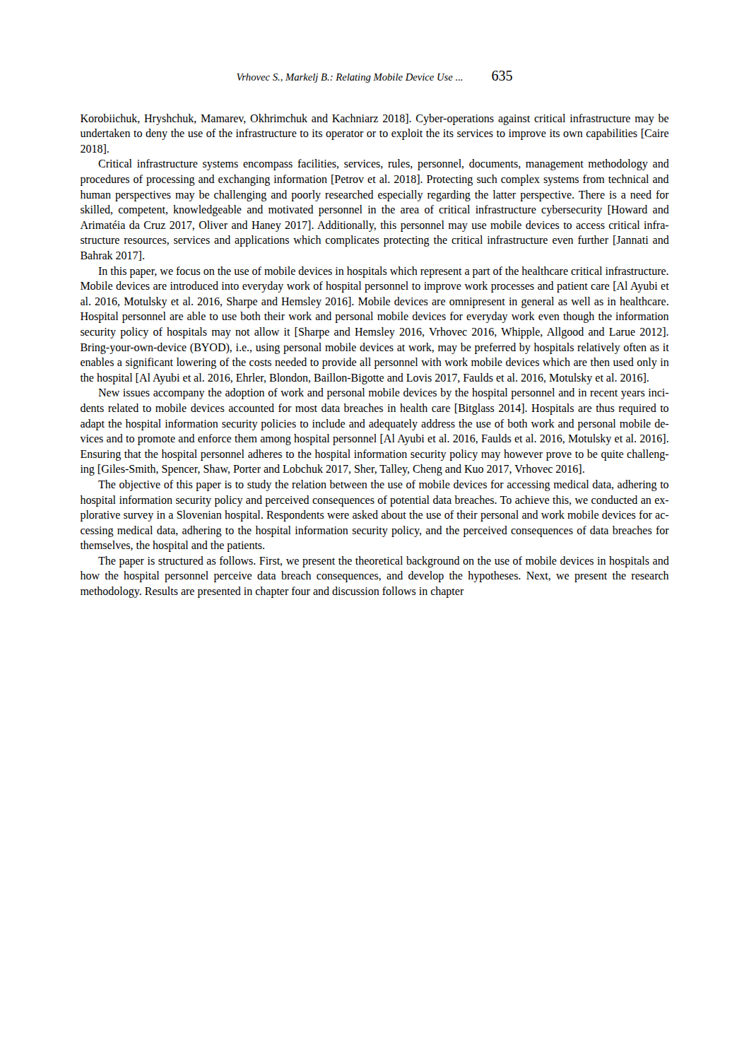Vrhovec S., Markelj B.: Relating Mobile Device Use ... 635
Korobiichuk, Hryshchuk, Mamarev, Okhrimchuk and Kachniarz 2018]. Cyber-operations against critical infrastructure may be undertaken to deny the use of the infrastructure to its operator or to exploit the its services to improve its own capabilities [Caire 2018].
Critical infrastructure systems encompass facilities, services, rules, personnel, documents, management methodology and procedures of processing and exchanging information [Petrov et al. 2018]. Protecting such complex systems from technical and human perspectives may be challenging and poorly researched especially regarding the latter perspective. There is a need for skilled, competent, knowledgeable and motivated personnel in the area of critical infrastructure cybersecurity [Howard and Arimatéia da Cruz 2017, Oliver and Haney 2017]. Additionally, this personnel may use mobile devices to access critical infrastructure resources, services and applications which complicates protecting the critical infrastructure even further [Jannati and Bahrak 2017].
In this paper, we focus on the use of mobile devices in hospitals which represent a part of the healthcare critical infrastructure. Mobile devices are introduced into everyday work of hospital personnel to improve work processes and patient care [Al Ayubi et al. 2016, Motulsky et al. 2016, Sharpe and Hemsley 2016]. Mobile devices are omnipresent in general as well as in healthcare. Hospital personnel are able to use both their work and personal mobile devices for everyday work even though the information security policy of hospitals may not allow it [Sharpe and Hemsley 2016, Vrhovec 2016, Whipple, Allgood and Larue 2012]. Bring-your-own-device (BYOD), i.e., using personal mobile devices at work, may be preferred by hospitals relatively often as it enables a significant lowering of the costs needed to provide all personnel with work mobile devices which are then used only in the hospital [Al Ayubi et al. 2016, Ehrler, Blondon, Baillon-Bigotte and Lovis 2017, Faulds et al. 2016, Motulsky et al. 2016].
New issues accompany the adoption of work and personal mobile devices by the hospital personnel and in recent years incidents related to mobile devices accounted for most data breaches in health care [Bitglass 2014]. Hospitals are thus required to adapt the hospital information security policies to include and adequately address the use of both work and personal mobile devices and to promote and enforce them among hospital personnel [Al Ayubi et al. 2016, Faulds et al. 2016, Motulsky et al. 2016]. Ensuring that the hospital personnel adheres to the hospital information security policy may however prove to be quite challenging [Giles-Smith, Spencer, Shaw, Porter and Lobchuk 2017, Sher, Talley, Cheng and Kuo 2017, Vrhovec 2016].
The objective of this paper is to study the relation between the use of mobile devices for accessing medical data, adhering to hospital information security policy and perceived consequences of potential data breaches. To achieve this, we conducted an explorative survey in a Slovenian hospital. Respondents were asked about the use of their personal and work mobile devices for accessing medical data, adhering to the hospital information security policy, and the perceived consequences of data breaches for themselves, the hospital and the patients.
The paper is structured as follows. First, we present the theoretical background on the use of mobile devices in hospitals and how the hospital personnel perceive data breach consequences, and develop the hypotheses. Next, we present the research methodology. Results are presented in chapter four and discussion follows in chapter